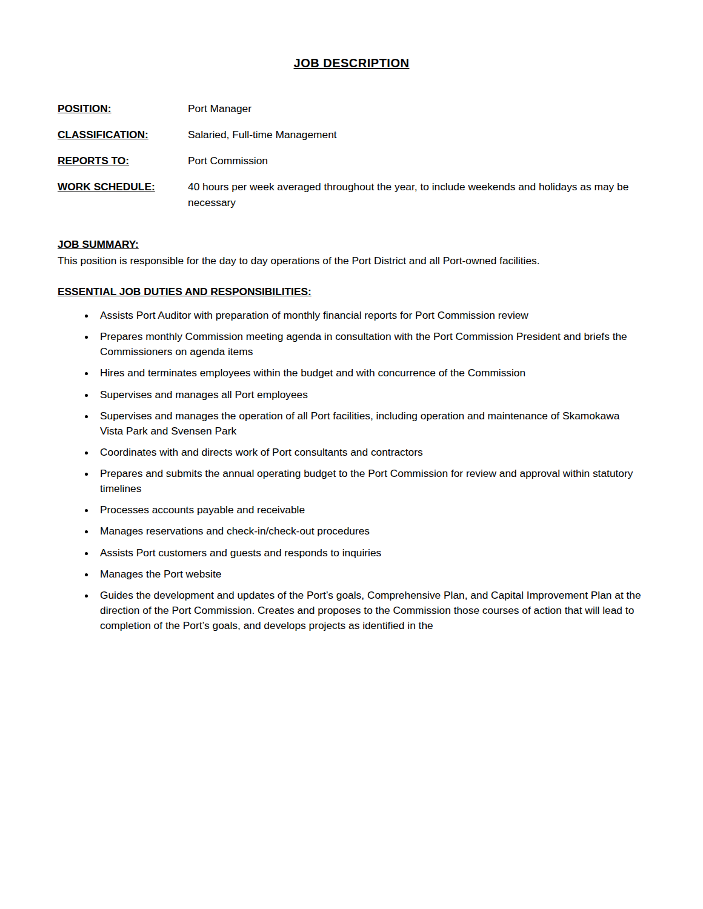JOB DESCRIPTION
| POSITION: | Port Manager |
| CLASSIFICATION: | Salaried, Full-time Management |
| REPORTS TO: | Port Commission |
| WORK SCHEDULE: | 40 hours per week averaged throughout the year, to include weekends and holidays as may be necessary |
JOB SUMMARY:
This position is responsible for the day to day operations of the Port District and all Port-owned facilities.
ESSENTIAL JOB DUTIES AND RESPONSIBILITIES:
Assists Port Auditor with preparation of monthly financial reports for Port Commission review
Prepares monthly Commission meeting agenda in consultation with the Port Commission President and briefs the Commissioners on agenda items
Hires and terminates employees within the budget and with concurrence of the Commission
Supervises and manages all Port employees
Supervises and manages the operation of all Port facilities, including operation and maintenance of Skamokawa Vista Park and Svensen Park
Coordinates with and directs work of Port consultants and contractors
Prepares and submits the annual operating budget to the Port Commission for review and approval within statutory timelines
Processes accounts payable and receivable
Manages reservations and check-in/check-out procedures
Assists Port customers and guests and responds to inquiries
Manages the Port website
Guides the development and updates of the Port’s goals, Comprehensive Plan, and Capital Improvement Plan at the direction of the Port Commission. Creates and proposes to the Commission those courses of action that will lead to completion of the Port’s goals, and develops projects as identified in the